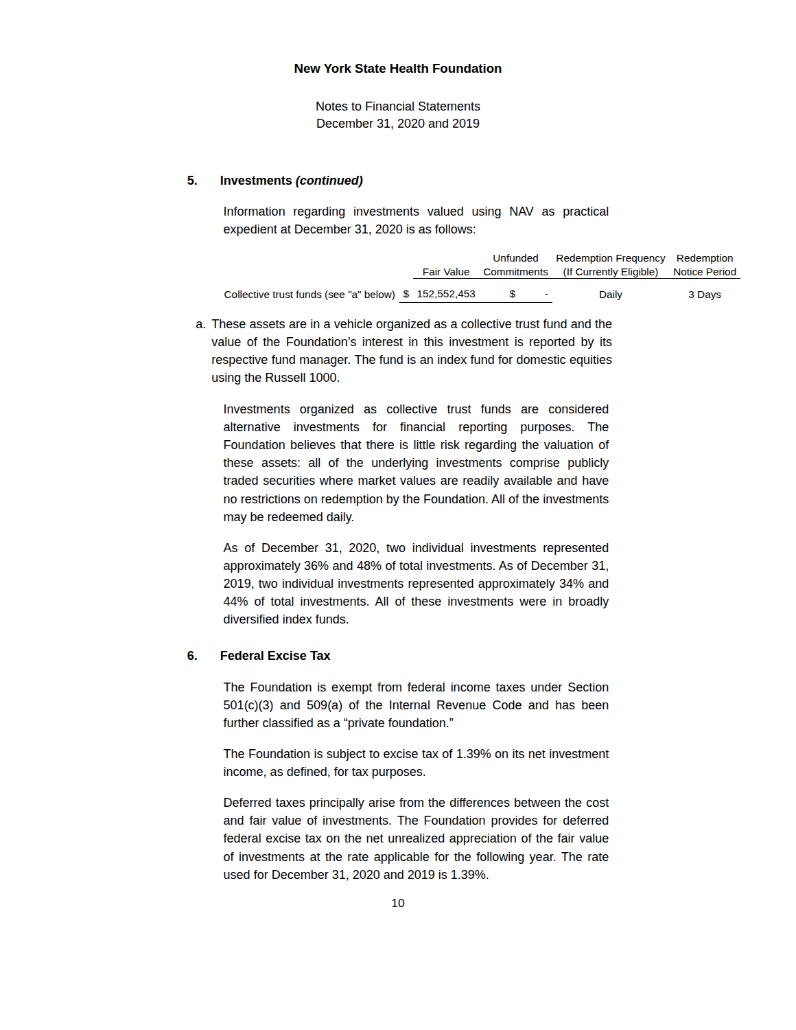New York State Health Foundation
Notes to Financial Statements
December 31, 2020 and 2019
5.
Investments (continued)
Information regarding investments valued using NAV as practical expedient at December 31, 2020 is as follows:
| | | | Unfunded | Redemption Frequency | Redemption |
| --- | --- | --- | --- | --- | --- |
| | | Fair Value | Commitments | (If Currently Eligible) | Notice Period |
| Collective trust funds (see "a" below) | $ | 152,552,453 | $ - | Daily | 3 Days |
a. These assets are in a vehicle organized as a collective trust fund and the value of the Foundation’s interest in this investment is reported by its respective fund manager. The fund is an index fund for domestic equities using the Russell 1000.
Investments organized as collective trust funds are considered alternative investments for financial reporting purposes. The Foundation believes that there is little risk regarding the valuation of these assets: all of the underlying investments comprise publicly traded securities where market values are readily available and have no restrictions on redemption by the Foundation. All of the investments may be redeemed daily.
As of December 31, 2020, two individual investments represented approximately 36% and 48% of total investments. As of December 31, 2019, two individual investments represented approximately 34% and 44% of total investments. All of these investments were in broadly diversified index funds.
6.
Federal Excise Tax
The Foundation is exempt from federal income taxes under Section 501(c)(3) and 509(a) of the Internal Revenue Code and has been further classified as a “private foundation.”
The Foundation is subject to excise tax of 1.39% on its net investment income, as defined, for tax purposes.
Deferred taxes principally arise from the differences between the cost and fair value of investments. The Foundation provides for deferred federal excise tax on the net unrealized appreciation of the fair value of investments at the rate applicable for the following year. The rate used for December 31, 2020 and 2019 is 1.39%.
10